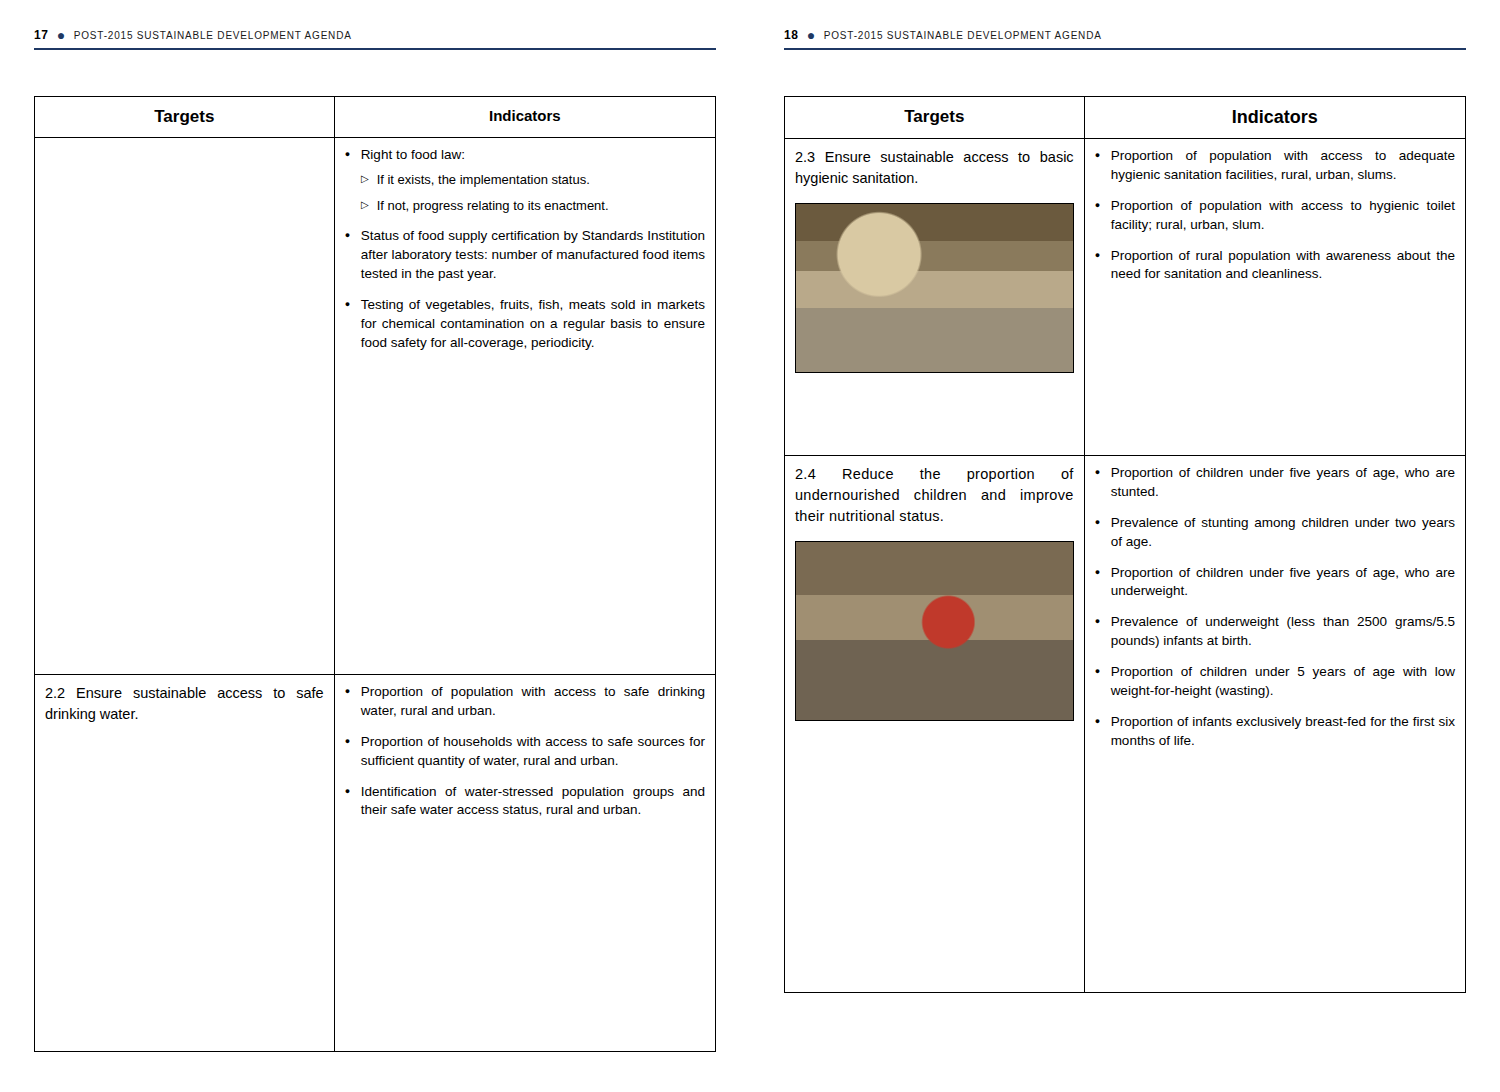17 ● POST-2015 SUSTAINABLE DEVELOPMENT AGENDA
| Targets | Indicators |
| --- | --- |
| | Right to food law: If it exists, the implementation status. If not, progress relating to its enactment. Status of food supply certification by Standards Institution after laboratory tests: number of manufactured food items tested in the past year. Testing of vegetables, fruits, fish, meats sold in markets for chemical contamination on a regular basis to ensure food safety for all-coverage, periodicity. |
| 2.2 Ensure sustainable access to safe drinking water. | Proportion of population with access to safe drinking water, rural and urban. Proportion of households with access to safe sources for sufficient quantity of water, rural and urban. Identification of water-stressed population groups and their safe water access status, rural and urban. |
18 ● POST-2015 SUSTAINABLE DEVELOPMENT AGENDA
| Targets | Indicators |
| --- | --- |
| 2.3 Ensure sustainable access to basic hygienic sanitation. | Proportion of population with access to adequate hygienic sanitation facilities, rural, urban, slums. Proportion of population with access to hygienic toilet facility; rural, urban, slum. Proportion of rural population with awareness about the need for sanitation and cleanliness. |
| 2.4 Reduce the proportion of undernourished children and improve their nutritional status. | Proportion of children under five years of age, who are stunted. Prevalence of stunting among children under two years of age. Proportion of children under five years of age, who are underweight. Prevalence of underweight (less than 2500 grams/5.5 pounds) infants at birth. Proportion of children under 5 years of age with low weight-for-height (wasting). Proportion of infants exclusively breast-fed for the first six months of life. |